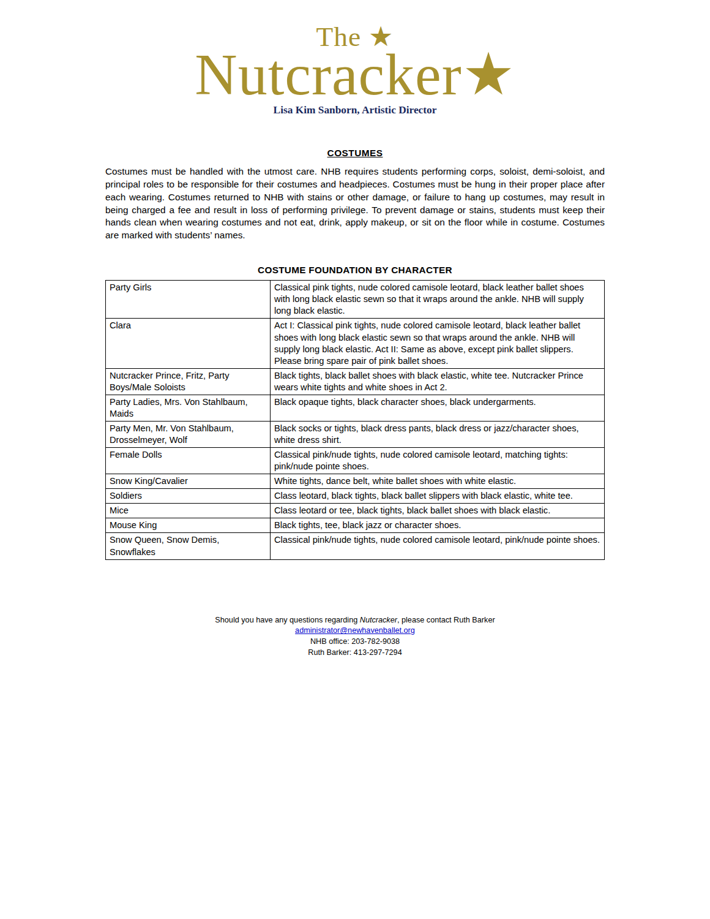The ★
Nutcracker★
Lisa Kim Sanborn, Artistic Director
COSTUMES
Costumes must be handled with the utmost care. NHB requires students performing corps, soloist, demi-soloist, and principal roles to be responsible for their costumes and headpieces. Costumes must be hung in their proper place after each wearing. Costumes returned to NHB with stains or other damage, or failure to hang up costumes, may result in being charged a fee and result in loss of performing privilege. To prevent damage or stains, students must keep their hands clean when wearing costumes and not eat, drink, apply makeup, or sit on the floor while in costume. Costumes are marked with students’ names.
COSTUME FOUNDATION BY CHARACTER
| Party Girls | Classical pink tights, nude colored camisole leotard, black leather ballet shoes with long black elastic sewn so that it wraps around the ankle. NHB will supply long black elastic. |
| Clara | Act I: Classical pink tights, nude colored camisole leotard, black leather ballet shoes with long black elastic sewn so that wraps around the ankle. NHB will supply long black elastic. Act II: Same as above, except pink ballet slippers. Please bring spare pair of pink ballet shoes. |
| Nutcracker Prince, Fritz, Party Boys/Male Soloists | Black tights, black ballet shoes with black elastic, white tee. Nutcracker Prince wears white tights and white shoes in Act 2. |
| Party Ladies, Mrs. Von Stahlbaum, Maids | Black opaque tights, black character shoes, black undergarments. |
| Party Men, Mr. Von Stahlbaum, Drosselmeyer, Wolf | Black socks or tights, black dress pants, black dress or jazz/character shoes, white dress shirt. |
| Female Dolls | Classical pink/nude tights, nude colored camisole leotard, matching tights: pink/nude pointe shoes. |
| Snow King/Cavalier | White tights, dance belt, white ballet shoes with white elastic. |
| Soldiers | Class leotard, black tights, black ballet slippers with black elastic, white tee. |
| Mice | Class leotard or tee, black tights, black ballet shoes with black elastic. |
| Mouse King | Black tights, tee, black jazz or character shoes. |
| Snow Queen, Snow Demis, Snowflakes | Classical pink/nude tights, nude colored camisole leotard, pink/nude pointe shoes. |
Should you have any questions regarding Nutcracker, please contact Ruth Barker
administrator@newhavenballet.org
NHB office: 203-782-9038
Ruth Barker: 413-297-7294